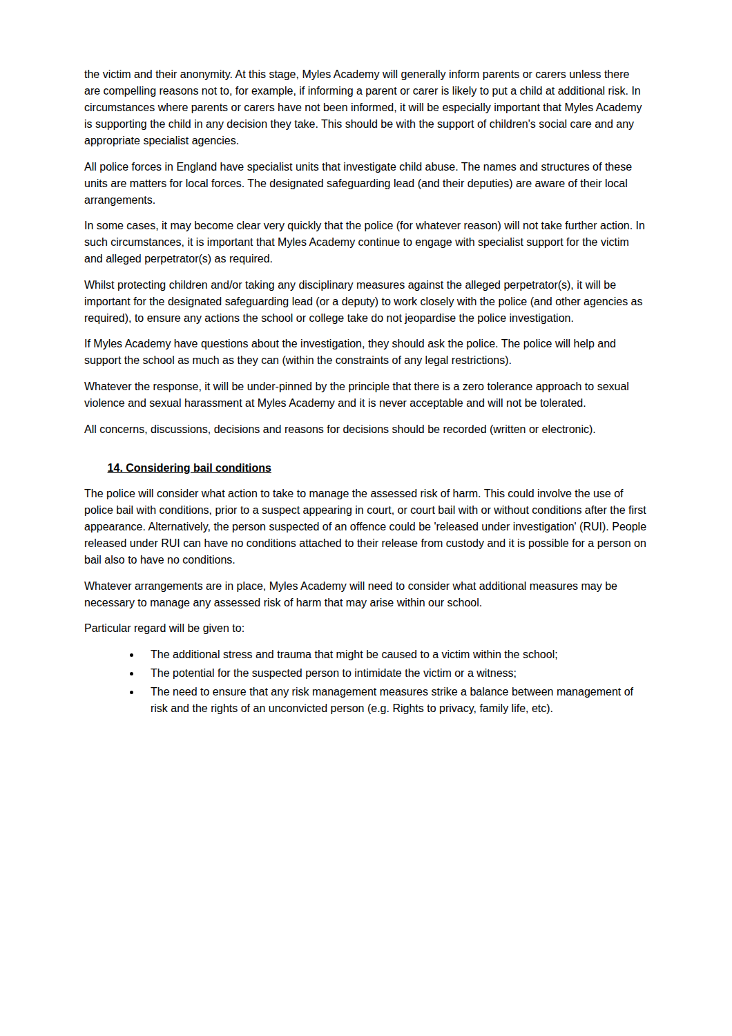the victim and their anonymity. At this stage, Myles Academy will generally inform parents or carers unless there are compelling reasons not to, for example, if informing a parent or carer is likely to put a child at additional risk. In circumstances where parents or carers have not been informed, it will be especially important that Myles Academy is supporting the child in any decision they take. This should be with the support of children's social care and any appropriate specialist agencies.
All police forces in England have specialist units that investigate child abuse. The names and structures of these units are matters for local forces. The designated safeguarding lead (and their deputies) are aware of their local arrangements.
In some cases, it may become clear very quickly that the police (for whatever reason) will not take further action. In such circumstances, it is important that Myles Academy continue to engage with specialist support for the victim and alleged perpetrator(s) as required.
Whilst protecting children and/or taking any disciplinary measures against the alleged perpetrator(s), it will be important for the designated safeguarding lead (or a deputy) to work closely with the police (and other agencies as required), to ensure any actions the school or college take do not jeopardise the police investigation.
If Myles Academy have questions about the investigation, they should ask the police. The police will help and support the school as much as they can (within the constraints of any legal restrictions).
Whatever the response, it will be under-pinned by the principle that there is a zero tolerance approach to sexual violence and sexual harassment at Myles Academy and it is never acceptable and will not be tolerated.
All concerns, discussions, decisions and reasons for decisions should be recorded (written or electronic).
14. Considering bail conditions
The police will consider what action to take to manage the assessed risk of harm. This could involve the use of police bail with conditions, prior to a suspect appearing in court, or court bail with or without conditions after the first appearance. Alternatively, the person suspected of an offence could be 'released under investigation' (RUI). People released under RUI can have no conditions attached to their release from custody and it is possible for a person on bail also to have no conditions.
Whatever arrangements are in place, Myles Academy will need to consider what additional measures may be necessary to manage any assessed risk of harm that may arise within our school.
Particular regard will be given to:
The additional stress and trauma that might be caused to a victim within the school;
The potential for the suspected person to intimidate the victim or a witness;
The need to ensure that any risk management measures strike a balance between management of risk and the rights of an unconvicted person (e.g. Rights to privacy, family life, etc).